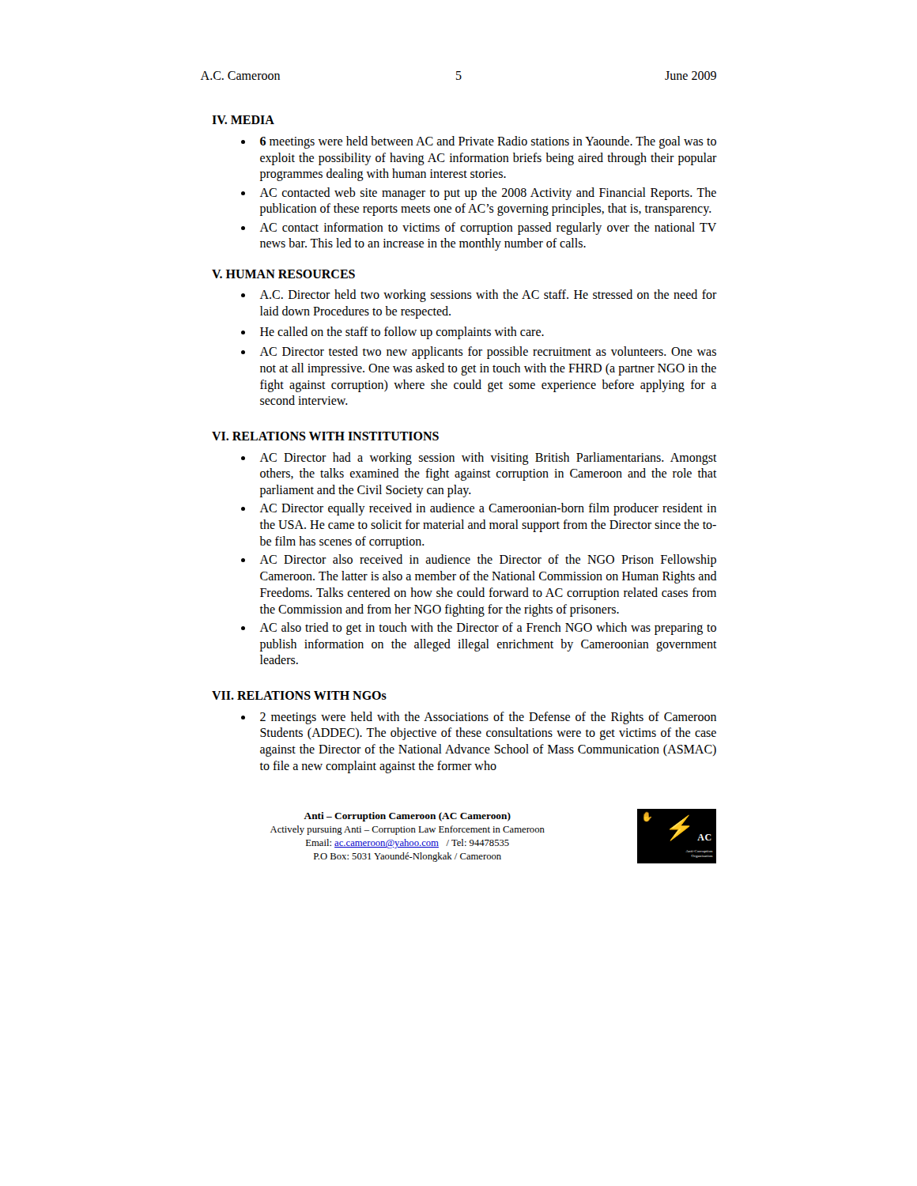A.C. Cameroon
5
June 2009
IV. MEDIA
6 meetings were held between AC and Private Radio stations in Yaounde. The goal was to exploit the possibility of having AC information briefs being aired through their popular programmes dealing with human interest stories.
AC contacted web site manager to put up the 2008 Activity and Financial Reports. The publication of these reports meets one of AC’s governing principles, that is, transparency.
AC contact information to victims of corruption passed regularly over the national TV news bar. This led to an increase in the monthly number of calls.
V. HUMAN RESOURCES
A.C. Director held two working sessions with the AC staff. He stressed on the need for laid down Procedures to be respected.
He called on the staff to follow up complaints with care.
AC Director tested two new applicants for possible recruitment as volunteers. One was not at all impressive. One was asked to get in touch with the FHRD (a partner NGO in the fight against corruption) where she could get some experience before applying for a second interview.
VI. RELATIONS WITH INSTITUTIONS
AC Director had a working session with visiting British Parliamentarians. Amongst others, the talks examined the fight against corruption in Cameroon and the role that parliament and the Civil Society can play.
AC Director equally received in audience a Cameroonian-born film producer resident in the USA. He came to solicit for material and moral support from the Director since the to-be film has scenes of corruption.
AC Director also received in audience the Director of the NGO Prison Fellowship Cameroon. The latter is also a member of the National Commission on Human Rights and Freedoms. Talks centered on how she could forward to AC corruption related cases from the Commission and from her NGO fighting for the rights of prisoners.
AC also tried to get in touch with the Director of a French NGO which was preparing to publish information on the alleged illegal enrichment by Cameroonian government leaders.
VII. RELATIONS WITH NGOs
2 meetings were held with the Associations of the Defense of the Rights of Cameroon Students (ADDEC). The objective of these consultations were to get victims of the case against the Director of the National Advance School of Mass Communication (ASMAC) to file a new complaint against the former who
Anti – Corruption Cameroon (AC Cameroon)
Actively pursuing Anti – Corruption Law Enforcement in Cameroon
Email: ac.cameroon@yahoo.com / Tel: 94478535
P.O Box: 5031 Yaoundé-Nlongkak / Cameroon
✋ ⚡ AC Anti-Corruption
Organisation